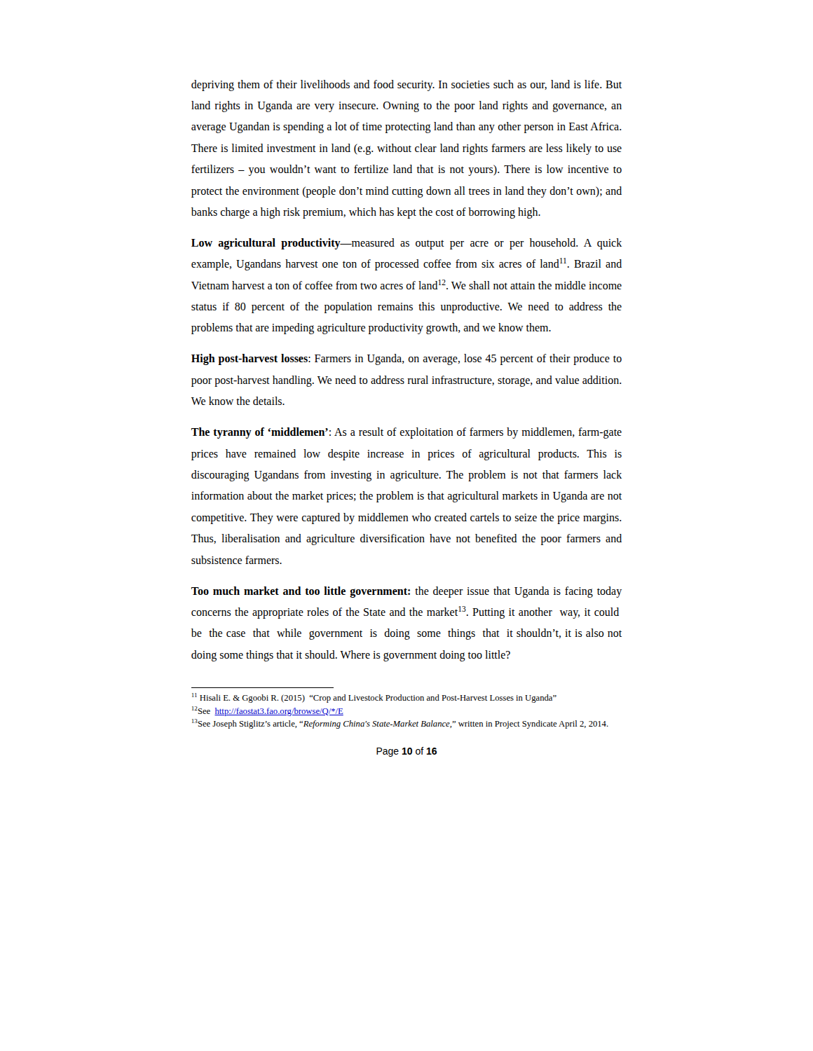depriving them of their livelihoods and food security. In societies such as our, land is life. But land rights in Uganda are very insecure. Owning to the poor land rights and governance, an average Ugandan is spending a lot of time protecting land than any other person in East Africa. There is limited investment in land (e.g. without clear land rights farmers are less likely to use fertilizers – you wouldn’t want to fertilize land that is not yours). There is low incentive to protect the environment (people don’t mind cutting down all trees in land they don’t own); and banks charge a high risk premium, which has kept the cost of borrowing high.
Low agricultural productivity—measured as output per acre or per household. A quick example, Ugandans harvest one ton of processed coffee from six acres of land11. Brazil and Vietnam harvest a ton of coffee from two acres of land12. We shall not attain the middle income status if 80 percent of the population remains this unproductive. We need to address the problems that are impeding agriculture productivity growth, and we know them.
High post-harvest losses: Farmers in Uganda, on average, lose 45 percent of their produce to poor post-harvest handling. We need to address rural infrastructure, storage, and value addition. We know the details.
The tyranny of ‘middlemen’: As a result of exploitation of farmers by middlemen, farm-gate prices have remained low despite increase in prices of agricultural products. This is discouraging Ugandans from investing in agriculture. The problem is not that farmers lack information about the market prices; the problem is that agricultural markets in Uganda are not competitive. They were captured by middlemen who created cartels to seize the price margins. Thus, liberalisation and agriculture diversification have not benefited the poor farmers and subsistence farmers.
Too much market and too little government: the deeper issue that Uganda is facing today concerns the appropriate roles of the State and the market13. Putting it another way, it could be the case that while government is doing some things that it shouldn’t, it is also not doing some things that it should. Where is government doing too little?
11 Hisali E. & Ggoobi R. (2015) “Crop and Livestock Production and Post-Harvest Losses in Uganda”
12See http://faostat3.fao.org/browse/Q/*/E
13See Joseph Stiglitz’s article, “Reforming China's State-Market Balance,” written in Project Syndicate April 2, 2014.
Page 10 of 16